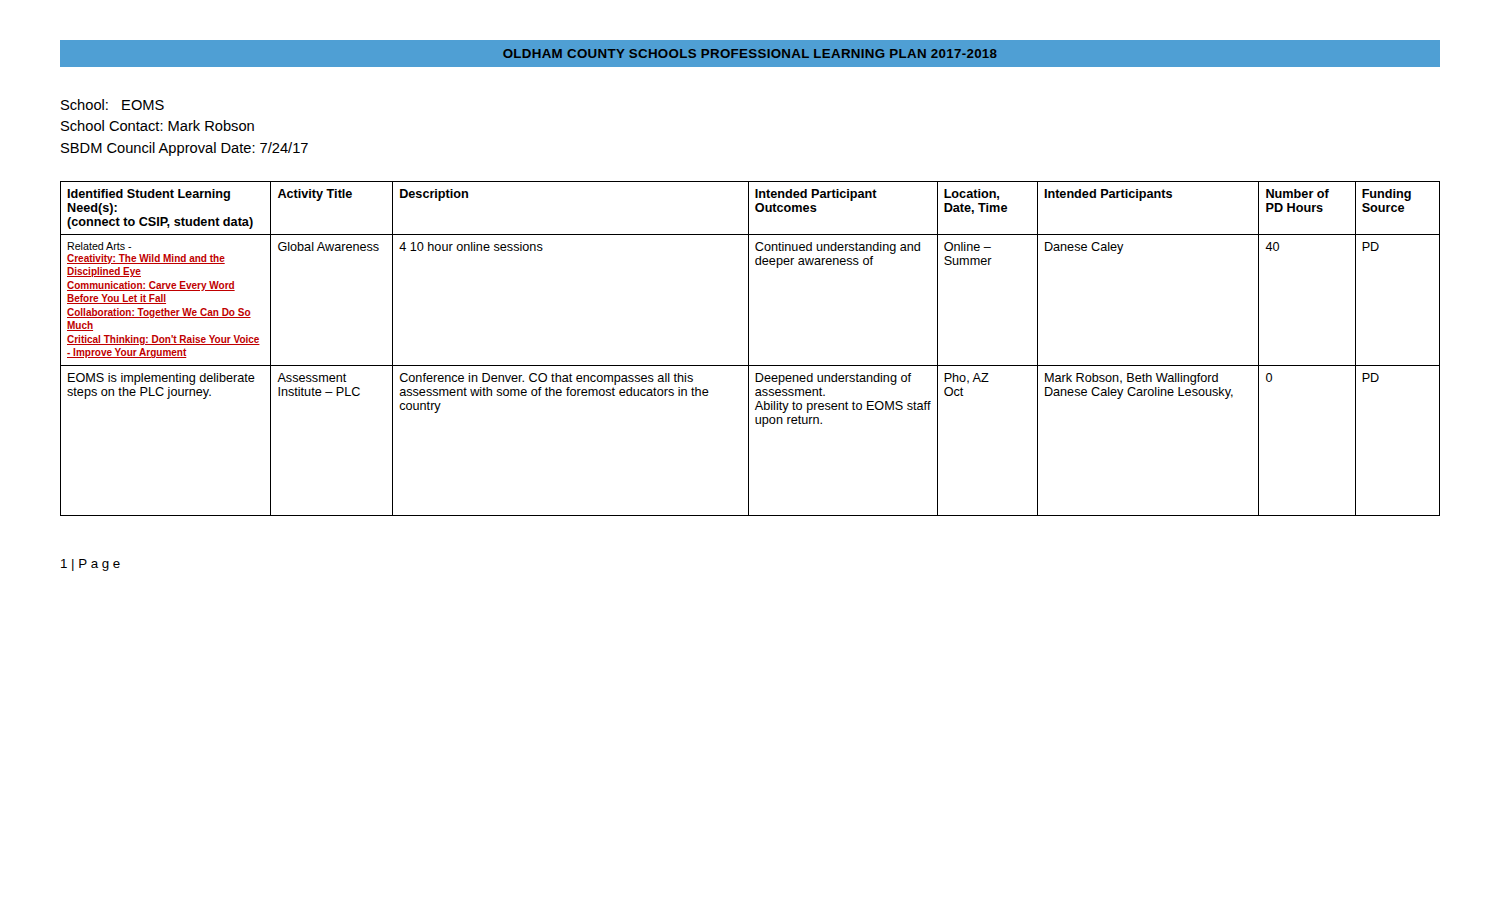OLDHAM COUNTY SCHOOLS PROFESSIONAL LEARNING PLAN 2017-2018
School: EOMS
School Contact: Mark Robson
SBDM Council Approval Date: 7/24/17
| Identified Student Learning Need(s): (connect to CSIP, student data) | Activity Title | Description | Intended Participant Outcomes | Location, Date, Time | Intended Participants | Number of PD Hours | Funding Source |
| --- | --- | --- | --- | --- | --- | --- | --- |
| Related Arts - Creativity: The Wild Mind and the Disciplined Eye Communication: Carve Every Word Before You Let it Fall Collaboration: Together We Can Do So Much Critical Thinking: Don't Raise Your Voice - Improve Your Argument | Global Awareness | 4 10 hour online sessions | Continued understanding and deeper awareness of | Online – Summer | Danese Caley | 40 | PD |
| EOMS is implementing deliberate steps on the PLC journey. | Assessment Institute – PLC | Conference in Denver. CO that encompasses all this assessment with some of the foremost educators in the country | Deepened understanding of assessment. Ability to present to EOMS staff upon return. | Pho, AZ Oct | Mark Robson, Beth Wallingford Danese Caley Caroline Lesousky, | 0 | PD |
1 | P a g e